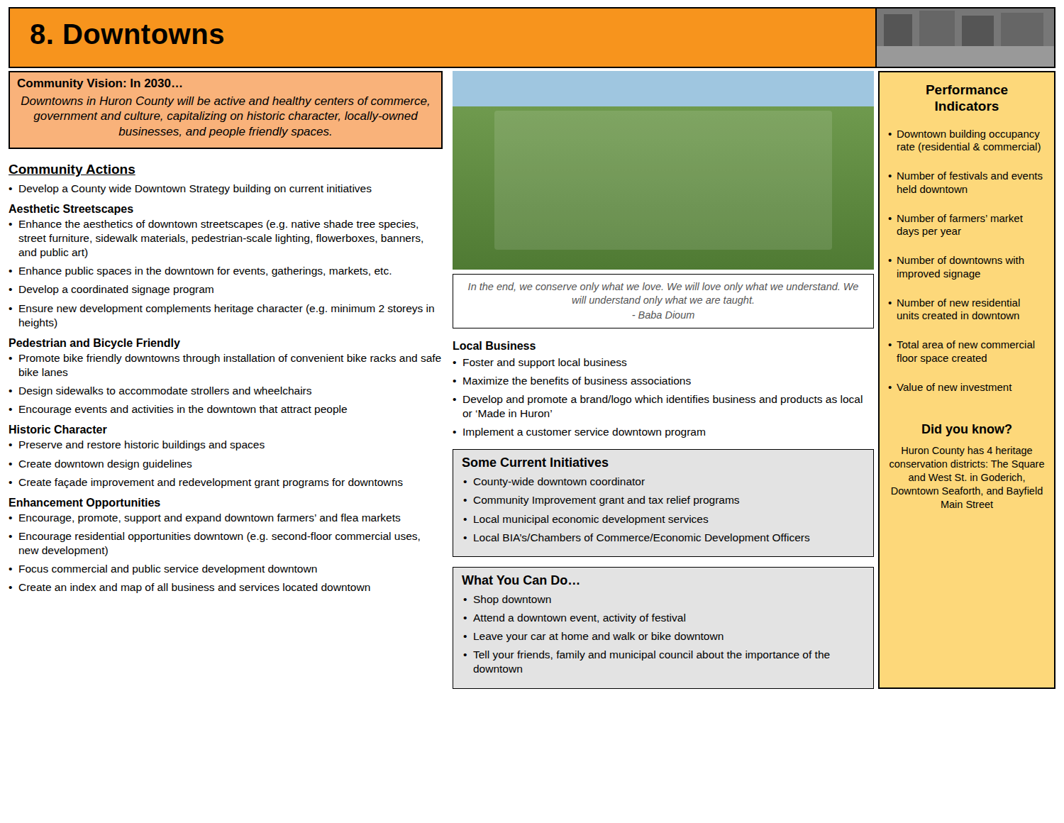8. Downtowns
Community Vision: In 2030…
Downtowns in Huron County will be active and healthy centers of commerce, government and culture, capitalizing on historic character, locally-owned businesses, and people friendly spaces.
Community Actions
Develop a County wide Downtown Strategy building on current initiatives
Aesthetic Streetscapes
Enhance the aesthetics of downtown streetscapes (e.g. native shade tree species, street furniture, sidewalk materials, pedestrian-scale lighting, flowerboxes, banners, and public art)
Enhance public spaces in the downtown for events, gatherings, markets, etc.
Develop a coordinated signage program
Ensure new development complements heritage character (e.g. minimum 2 storeys in heights)
Pedestrian and Bicycle Friendly
Promote bike friendly downtowns through installation of convenient bike racks and safe bike lanes
Design sidewalks to accommodate strollers and wheelchairs
Encourage events and activities in the downtown that attract people
Historic Character
Preserve and restore historic buildings and spaces
Create downtown design guidelines
Create façade improvement and redevelopment grant programs for downtowns
Enhancement Opportunities
Encourage, promote, support and expand downtown farmers’ and flea markets
Encourage residential opportunities downtown (e.g. second-floor commercial uses, new development)
Focus commercial and public service development downtown
Create an index and map of all business and services located downtown
In the end, we conserve only what we love. We will love only what we understand. We will understand only what we are taught. - Baba Dioum
Local Business
Foster and support local business
Maximize the benefits of business associations
Develop and promote a brand/logo which identifies business and products as local or ‘Made in Huron’
Implement a customer service downtown program
Some Current Initiatives
County-wide downtown coordinator
Community Improvement grant and tax relief programs
Local municipal economic development services
Local BIA’s/Chambers of Commerce/Economic Development Officers
What You Can Do…
Shop downtown
Attend a downtown event, activity of festival
Leave your car at home and walk or bike downtown
Tell your friends, family and municipal council about the importance of the downtown
Performance
Indicators
Downtown building occupancy rate (residential & commercial)
Number of festivals and events held downtown
Number of farmers’ market days per year
Number of downtowns with improved signage
Number of new residential units created in downtown
Total area of new commercial floor space created
Value of new investment
Did you know?
Huron County has 4 heritage conservation districts: The Square and West St. in Goderich, Downtown Seaforth, and Bayfield Main Street